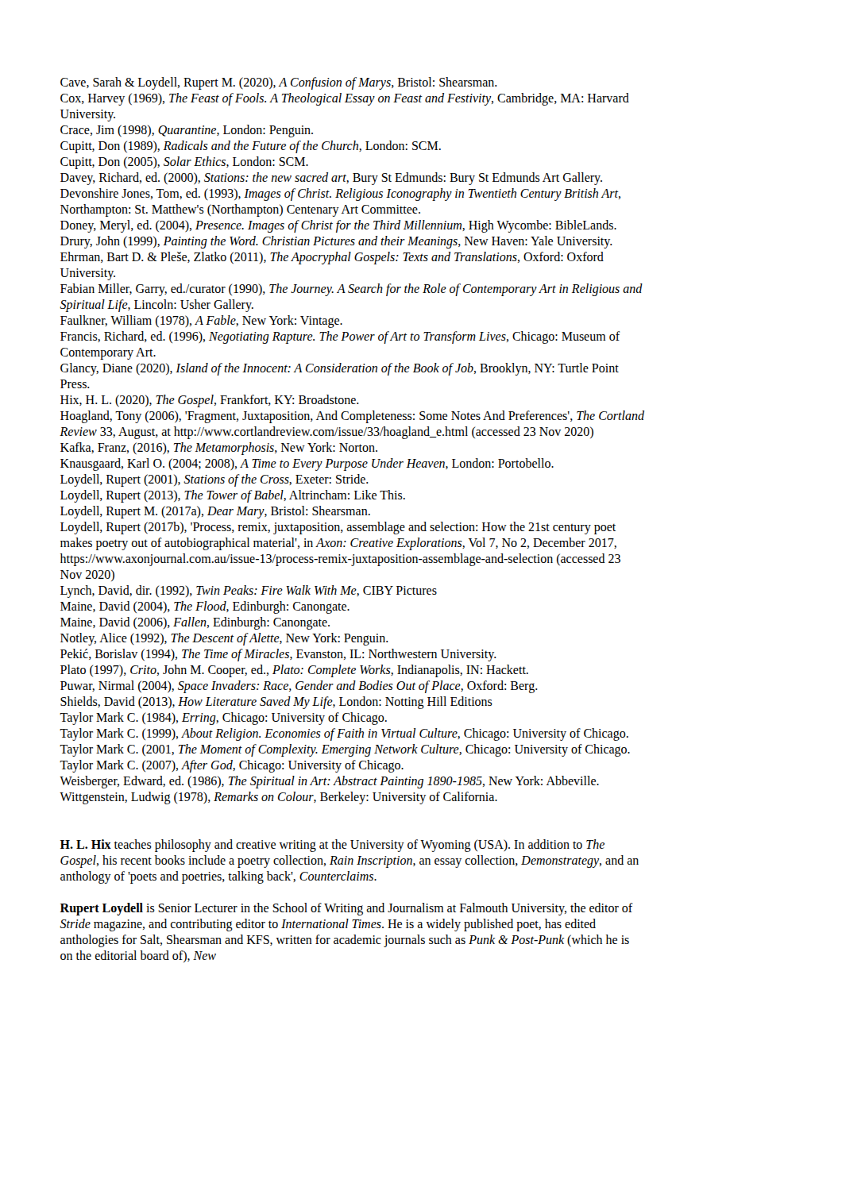Cave, Sarah & Loydell, Rupert M. (2020), A Confusion of Marys, Bristol: Shearsman.
Cox, Harvey (1969), The Feast of Fools. A Theological Essay on Feast and Festivity, Cambridge, MA: Harvard University.
Crace, Jim (1998), Quarantine, London: Penguin.
Cupitt, Don (1989), Radicals and the Future of the Church, London: SCM.
Cupitt, Don (2005), Solar Ethics, London: SCM.
Davey, Richard, ed. (2000), Stations: the new sacred art, Bury St Edmunds: Bury St Edmunds Art Gallery.
Devonshire Jones, Tom, ed. (1993), Images of Christ. Religious Iconography in Twentieth Century British Art, Northampton: St. Matthew's (Northampton) Centenary Art Committee.
Doney, Meryl, ed. (2004), Presence. Images of Christ for the Third Millennium, High Wycombe: BibleLands.
Drury, John (1999), Painting the Word. Christian Pictures and their Meanings, New Haven: Yale University.
Ehrman, Bart D. & Pleše, Zlatko (2011), The Apocryphal Gospels: Texts and Translations, Oxford: Oxford University.
Fabian Miller, Garry, ed./curator (1990), The Journey. A Search for the Role of Contemporary Art in Religious and Spiritual Life, Lincoln: Usher Gallery.
Faulkner, William (1978), A Fable, New York: Vintage.
Francis, Richard, ed. (1996), Negotiating Rapture. The Power of Art to Transform Lives, Chicago: Museum of Contemporary Art.
Glancy, Diane (2020), Island of the Innocent: A Consideration of the Book of Job, Brooklyn, NY: Turtle Point Press.
Hix, H. L. (2020), The Gospel, Frankfort, KY: Broadstone.
Hoagland, Tony (2006), 'Fragment, Juxtaposition, And Completeness: Some Notes And Preferences', The Cortland Review 33, August, at http://www.cortlandreview.com/issue/33/hoagland_e.html (accessed 23 Nov 2020)
Kafka, Franz, (2016), The Metamorphosis, New York: Norton.
Knausgaard, Karl O. (2004; 2008), A Time to Every Purpose Under Heaven, London: Portobello.
Loydell, Rupert (2001), Stations of the Cross, Exeter: Stride.
Loydell, Rupert (2013), The Tower of Babel, Altrincham: Like This.
Loydell, Rupert M. (2017a), Dear Mary, Bristol: Shearsman.
Loydell, Rupert (2017b), 'Process, remix, juxtaposition, assemblage and selection: How the 21st century poet makes poetry out of autobiographical material', in Axon: Creative Explorations, Vol 7, No 2, December 2017, https://www.axonjournal.com.au/issue-13/process-remix-juxtaposition-assemblage-and-selection (accessed 23 Nov 2020)
Lynch, David, dir. (1992), Twin Peaks: Fire Walk With Me, CIBY Pictures
Maine, David (2004), The Flood, Edinburgh: Canongate.
Maine, David (2006), Fallen, Edinburgh: Canongate.
Notley, Alice (1992), The Descent of Alette, New York: Penguin.
Pekić, Borislav (1994), The Time of Miracles, Evanston, IL: Northwestern University.
Plato (1997), Crito, John M. Cooper, ed., Plato: Complete Works, Indianapolis, IN: Hackett.
Puwar, Nirmal (2004), Space Invaders: Race, Gender and Bodies Out of Place, Oxford: Berg.
Shields, David (2013), How Literature Saved My Life, London: Notting Hill Editions
Taylor Mark C. (1984), Erring, Chicago: University of Chicago.
Taylor Mark C. (1999), About Religion. Economies of Faith in Virtual Culture, Chicago: University of Chicago.
Taylor Mark C. (2001, The Moment of Complexity. Emerging Network Culture, Chicago: University of Chicago.
Taylor Mark C. (2007), After God, Chicago: University of Chicago.
Weisberger, Edward, ed. (1986), The Spiritual in Art: Abstract Painting 1890-1985, New York: Abbeville.
Wittgenstein, Ludwig (1978), Remarks on Colour, Berkeley: University of California.
H. L. Hix teaches philosophy and creative writing at the University of Wyoming (USA). In addition to The Gospel, his recent books include a poetry collection, Rain Inscription, an essay collection, Demonstrategy, and an anthology of 'poets and poetries, talking back', Counterclaims.
Rupert Loydell is Senior Lecturer in the School of Writing and Journalism at Falmouth University, the editor of Stride magazine, and contributing editor to International Times. He is a widely published poet, has edited anthologies for Salt, Shearsman and KFS, written for academic journals such as Punk & Post-Punk (which he is on the editorial board of), New